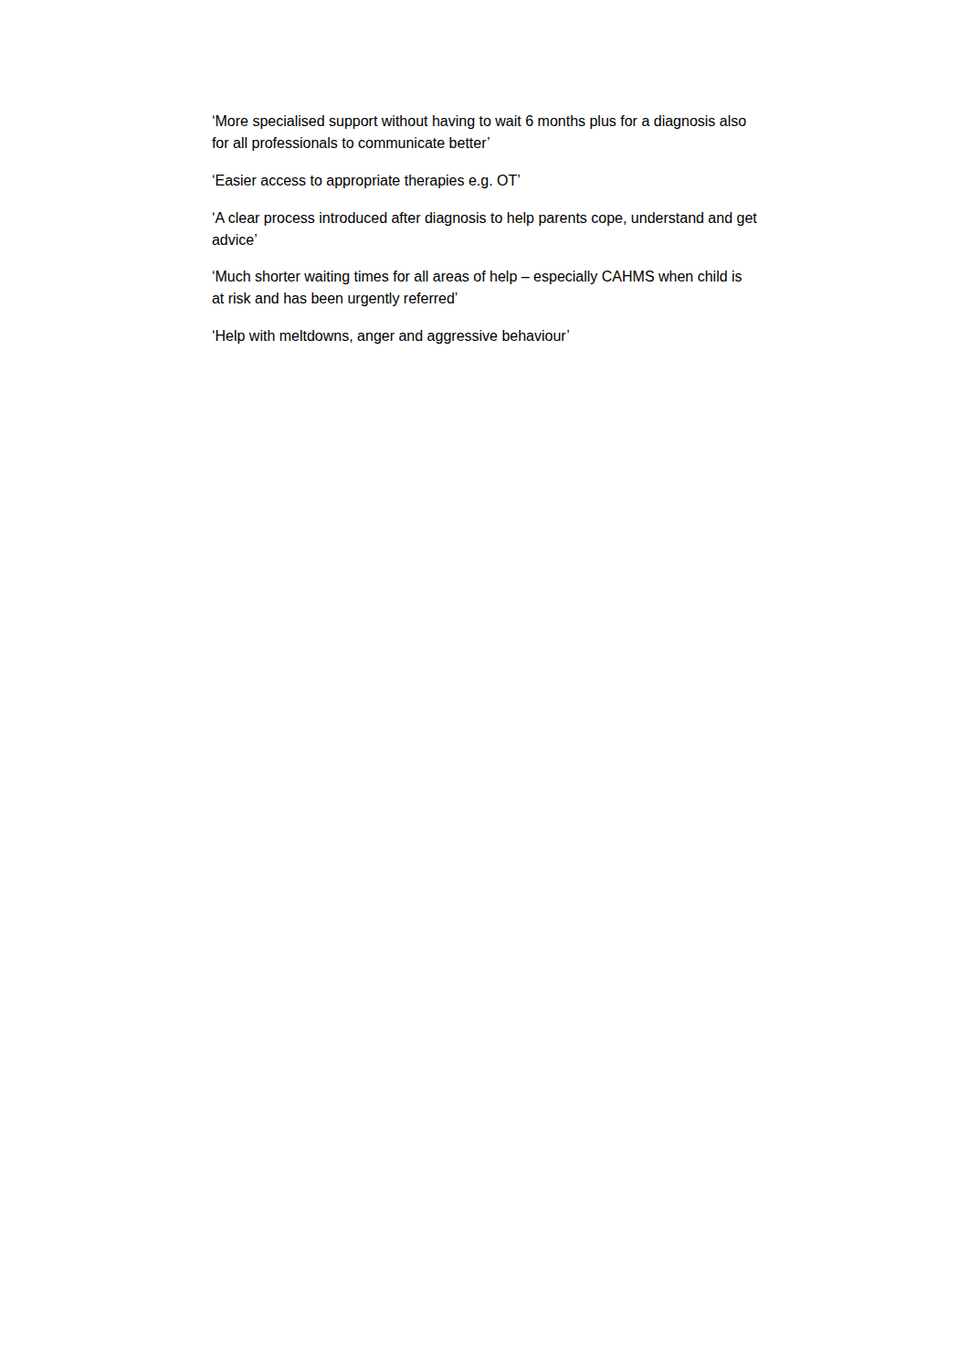‘More specialised support without having to wait 6 months plus for a diagnosis also for all professionals to communicate better’
‘Easier access to appropriate therapies e.g. OT’
‘A clear process introduced after diagnosis to help parents cope, understand and get advice’
‘Much shorter waiting times for all areas of help – especially CAHMS when child is at risk and has been urgently referred’
‘Help with meltdowns, anger and aggressive behaviour’